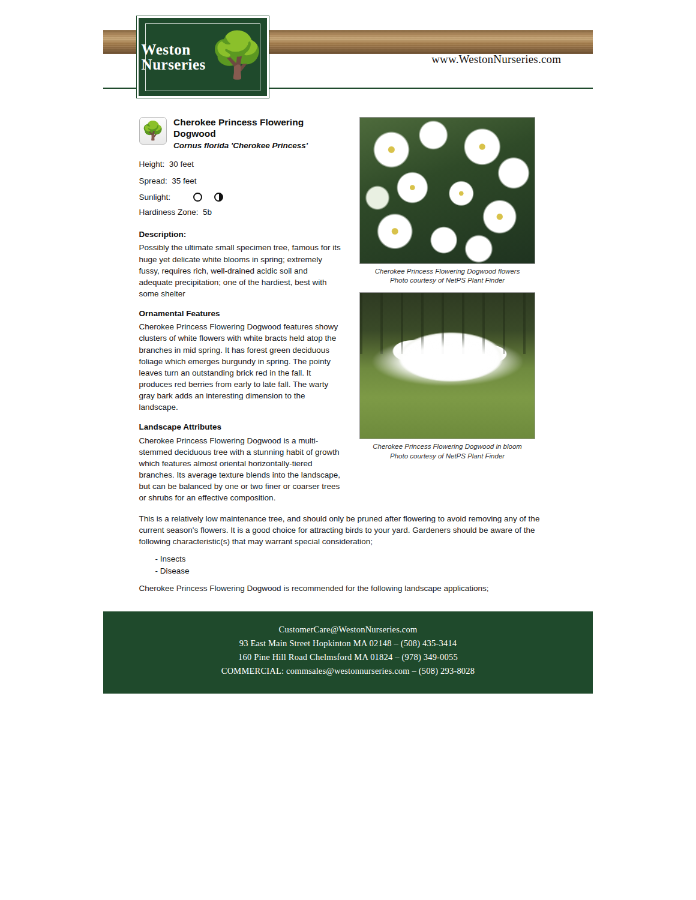Weston
Nurseries
🌳
www.WestonNurseries.com
🌳
Cherokee Princess Flowering Dogwood
Cornus florida 'Cherokee Princess'
Height: 30 feet
Spread: 35 feet
Sunlight:
Hardiness Zone: 5b
Description:
Possibly the ultimate small specimen tree, famous for its huge yet delicate white blooms in spring; extremely fussy, requires rich, well-drained acidic soil and adequate precipitation; one of the hardiest, best with some shelter
Ornamental Features
Cherokee Princess Flowering Dogwood features showy clusters of white flowers with white bracts held atop the branches in mid spring. It has forest green deciduous foliage which emerges burgundy in spring. The pointy leaves turn an outstanding brick red in the fall. It produces red berries from early to late fall. The warty gray bark adds an interesting dimension to the landscape.
Landscape Attributes
Cherokee Princess Flowering Dogwood is a multi-stemmed deciduous tree with a stunning habit of growth which features almost oriental horizontally-tiered branches. Its average texture blends into the landscape, but can be balanced by one or two finer or coarser trees or shrubs for an effective composition.
Cherokee Princess Flowering Dogwood flowers
Photo courtesy of NetPS Plant Finder
Cherokee Princess Flowering Dogwood in bloom
Photo courtesy of NetPS Plant Finder
This is a relatively low maintenance tree, and should only be pruned after flowering to avoid removing any of the current season's flowers. It is a good choice for attracting birds to your yard. Gardeners should be aware of the following characteristic(s) that may warrant special consideration;
Insects
Disease
Cherokee Princess Flowering Dogwood is recommended for the following landscape applications;
CustomerCare@WestonNurseries.com
93 East Main Street Hopkinton MA 02148 – (508) 435-3414
160 Pine Hill Road Chelmsford MA 01824 – (978) 349-0055
COMMERCIAL: commsales@westonnurseries.com – (508) 293-8028